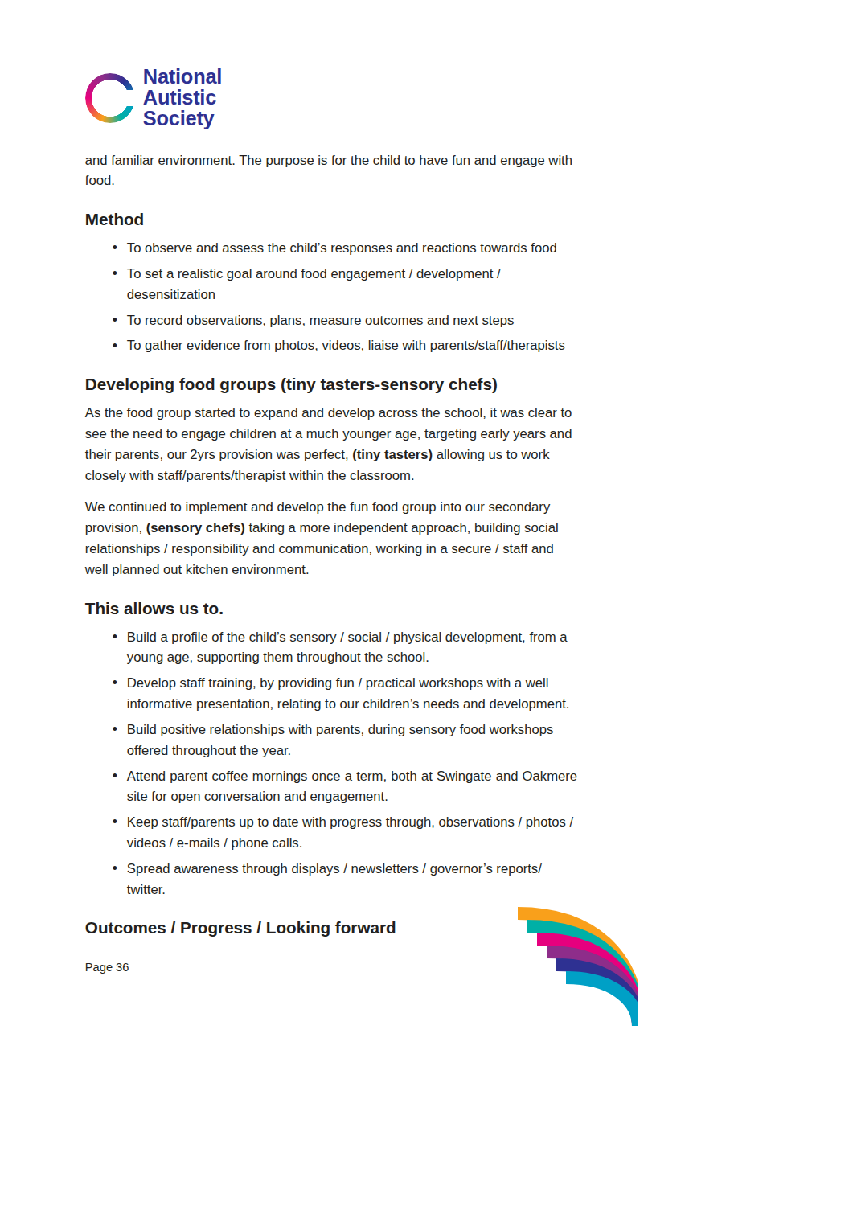National Autistic Society
and familiar environment. The purpose is for the child to have fun and engage with food.
Method
To observe and assess the child’s responses and reactions towards food
To set a realistic goal around food engagement / development / desensitization
To record observations, plans, measure outcomes and next steps
To gather evidence from photos, videos, liaise with parents/staff/therapists
Developing food groups (tiny tasters-sensory chefs)
As the food group started to expand and develop across the school, it was clear to see the need to engage children at a much younger age, targeting early years and their parents, our 2yrs provision was perfect, (tiny tasters) allowing us to work closely with staff/parents/therapist within the classroom.
We continued to implement and develop the fun food group into our secondary provision, (sensory chefs) taking a more independent approach, building social relationships / responsibility and communication, working in a secure / staff and well planned out kitchen environment.
This allows us to.
Build a profile of the child’s sensory / social / physical development, from a young age, supporting them throughout the school.
Develop staff training, by providing fun / practical workshops with a well informative presentation, relating to our children’s needs and development.
Build positive relationships with parents, during sensory food workshops offered throughout the year.
Attend parent coffee mornings once a term, both at Swingate and Oakmere site for open conversation and engagement.
Keep staff/parents up to date with progress through, observations / photos / videos / e-mails / phone calls.
Spread awareness through displays / newsletters / governor’s reports/ twitter.
Outcomes / Progress / Looking forward
Page 36